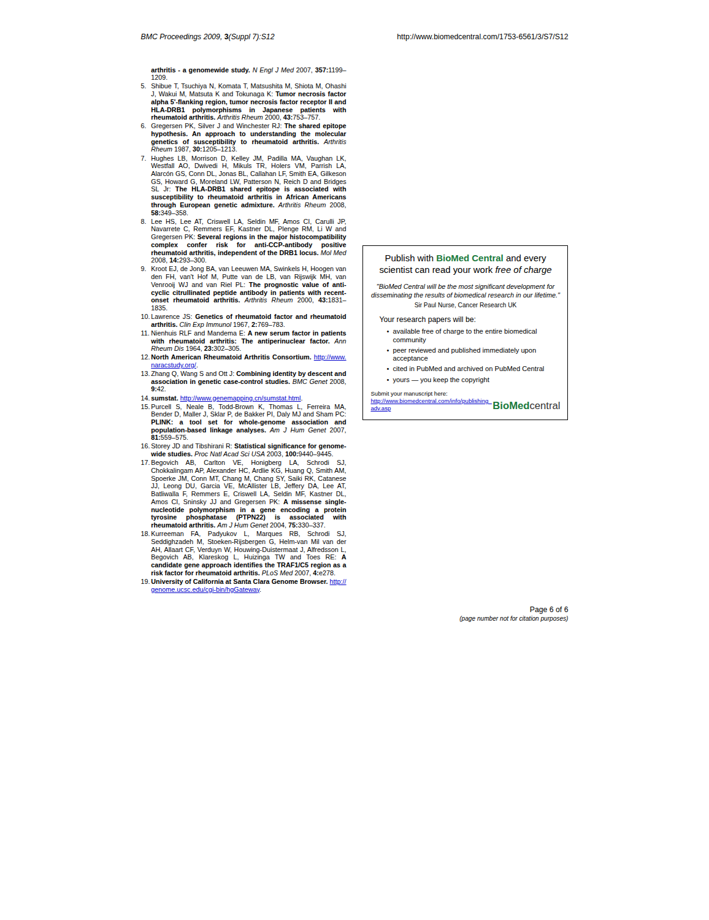BMC Proceedings 2009, 3(Suppl 7):S12
http://www.biomedcentral.com/1753-6561/3/S7/S12
arthritis - a genomewide study. N Engl J Med 2007, 357: 1199–1209.
5. Shibue T, Tsuchiya N, Komata T, Matsushita M, Shiota M, Ohashi J, Wakui M, Matsuta K and Tokunaga K: Tumor necrosis factor alpha 5'-flanking region, tumor necrosis factor receptor II and HLA-DRB1 polymorphisms in Japanese patients with rheumatoid arthritis. Arthritis Rheum 2000, 43: 753–757.
6. Gregersen PK, Silver J and Winchester RJ: The shared epitope hypothesis. An approach to understanding the molecular genetics of susceptibility to rheumatoid arthritis. Arthritis Rheum 1987, 30: 1205–1213.
7. Hughes LB, Morrison D, Kelley JM, Padilla MA, Vaughan LK, Westfall AO, Dwivedi H, Mikuls TR, Holers VM, Parrish LA, Alarcón GS, Conn DL, Jonas BL, Callahan LF, Smith EA, Gilkeson GS, Howard G, Moreland LW, Patterson N, Reich D and Bridges SL Jr: The HLA-DRB1 shared epitope is associated with susceptibility to rheumatoid arthritis in African Americans through European genetic admixture. Arthritis Rheum 2008, 58: 349–358.
8. Lee HS, Lee AT, Criswell LA, Seldin MF, Amos CI, Carulli JP, Navarrete C, Remmers EF, Kastner DL, Plenge RM, Li W and Gregersen PK: Several regions in the major histocompatibility complex confer risk for anti-CCP-antibody positive rheumatoid arthritis, independent of the DRB1 locus. Mol Med 2008, 14: 293–300.
9. Kroot EJ, de Jong BA, van Leeuwen MA, Swinkels H, Hoogen van den FH, van't Hof M, Putte van de LB, van Rijswijk MH, van Venrooij WJ and van Riel PL: The prognostic value of anti-cyclic citrullinated peptide antibody in patients with recent-onset rheumatoid arthritis. Arthritis Rheum 2000, 43: 1831–1835.
10. Lawrence JS: Genetics of rheumatoid factor and rheumatoid arthritis. Clin Exp Immunol 1967, 2: 769–783.
11. Nienhuis RLF and Mandema E: A new serum factor in patients with rheumatoid arthritis: The antiperinuclear factor. Ann Rheum Dis 1964, 23: 302–305.
12. North American Rheumatoid Arthritis Consortium. http://www.naracstudy.org/.
13. Zhang Q, Wang S and Ott J: Combining identity by descent and association in genetic case-control studies. BMC Genet 2008, 9: 42.
14. sumstat. http://www.genemapping.cn/sumstat.html.
15. Purcell S, Neale B, Todd-Brown K, Thomas L, Ferreira MA, Bender D, Maller J, Sklar P, de Bakker PI, Daly MJ and Sham PC: PLINK: a tool set for whole-genome association and population-based linkage analyses. Am J Hum Genet 2007, 81: 559–575.
16. Storey JD and Tibshirani R: Statistical significance for genome-wide studies. Proc Natl Acad Sci USA 2003, 100: 9440–9445.
17. Begovich AB, Carlton VE, Honigberg LA, Schrodi SJ, Chokkalingam AP, Alexander HC, Ardlie KG, Huang Q, Smith AM, Spoerke JM, Conn MT, Chang M, Chang SY, Saiki RK, Catanese JJ, Leong DU, Garcia VE, McAllister LB, Jeffery DA, Lee AT, Batliwalla F, Remmers E, Criswell LA, Seldin MF, Kastner DL, Amos CI, Sninsky JJ and Gregersen PK: A missense single-nucleotide polymorphism in a gene encoding a protein tyrosine phosphatase (PTPN22) is associated with rheumatoid arthritis. Am J Hum Genet 2004, 75: 330–337.
18. Kurreeman FA, Padyukov L, Marques RB, Schrodi SJ, Seddighzadeh M, Stoeken-Rijsbergen G, Helm-van Mil van der AH, Allaart CF, Verduyn W, Houwing-Duistermaat J, Alfredsson L, Begovich AB, Klareskog L, Huizinga TW and Toes RE: A candidate gene approach identifies the TRAF1/C5 region as a risk factor for rheumatoid arthritis. PLoS Med 2007, 4: e278.
19. University of California at Santa Clara Genome Browser. http://genome.ucsc.edu/cgi-bin/hgGateway.
Publish with Bio Med Central and every
scientist can read your work free of charge
"BioMed Central will be the most significant development for disseminating the results of biomedical research in our lifetime."
Sir Paul Nurse, Cancer Research UK
Your research papers will be:
available free of charge to the entire biomedical community
peer reviewed and published immediately upon acceptance
cited in PubMed and archived on PubMed Central
yours — you keep the copyright
Submit your manuscript here:
http://www.biomedcentral.com/info/publishing_adv.asp
BioMed central
Page 6 of 6
(page number not for citation purposes)